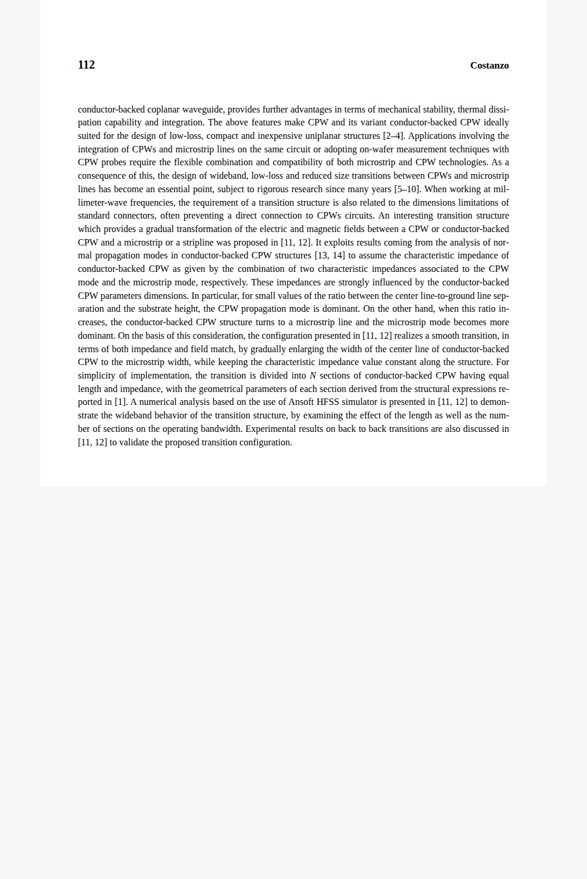112 Costanzo
conductor-backed coplanar waveguide, provides further advantages in terms of mechanical stability, thermal dissipation capability and integration. The above features make CPW and its variant conductor-backed CPW ideally suited for the design of low-loss, compact and inexpensive uniplanar structures [2–4]. Applications involving the integration of CPWs and microstrip lines on the same circuit or adopting on-wafer measurement techniques with CPW probes require the flexible combination and compatibility of both microstrip and CPW technologies. As a consequence of this, the design of wideband, low-loss and reduced size transitions between CPWs and microstrip lines has become an essential point, subject to rigorous research since many years [5–10]. When working at millimeter-wave frequencies, the requirement of a transition structure is also related to the dimensions limitations of standard connectors, often preventing a direct connection to CPWs circuits. An interesting transition structure which provides a gradual transformation of the electric and magnetic fields between a CPW or conductor-backed CPW and a microstrip or a stripline was proposed in [11, 12]. It exploits results coming from the analysis of normal propagation modes in conductor-backed CPW structures [13, 14] to assume the characteristic impedance of conductor-backed CPW as given by the combination of two characteristic impedances associated to the CPW mode and the microstrip mode, respectively. These impedances are strongly influenced by the conductor-backed CPW parameters dimensions. In particular, for small values of the ratio between the center line-to-ground line separation and the substrate height, the CPW propagation mode is dominant. On the other hand, when this ratio increases, the conductor-backed CPW structure turns to a microstrip line and the microstrip mode becomes more dominant. On the basis of this consideration, the configuration presented in [11, 12] realizes a smooth transition, in terms of both impedance and field match, by gradually enlarging the width of the center line of conductor-backed CPW to the microstrip width, while keeping the characteristic impedance value constant along the structure. For simplicity of implementation, the transition is divided into N sections of conductor-backed CPW having equal length and impedance, with the geometrical parameters of each section derived from the structural expressions reported in [1]. A numerical analysis based on the use of Ansoft HFSS simulator is presented in [11, 12] to demonstrate the wideband behavior of the transition structure, by examining the effect of the length as well as the number of sections on the operating bandwidth. Experimental results on back to back transitions are also discussed in [11, 12] to validate the proposed transition configuration.